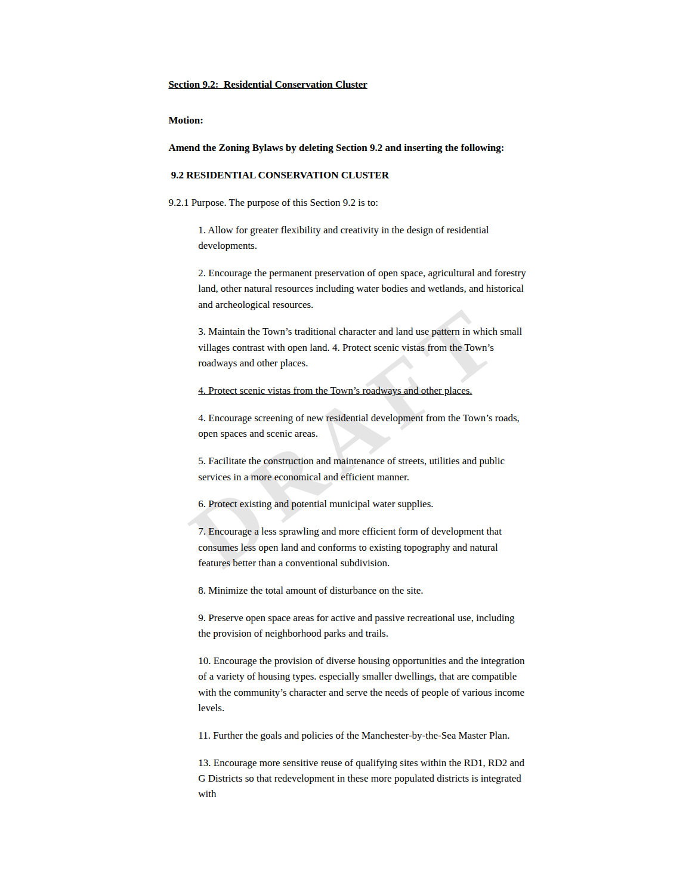DRAFT
Section 9.2: Residential Conservation Cluster
Motion:
Amend the Zoning Bylaws by deleting Section 9.2 and inserting the following:
9.2 RESIDENTIAL CONSERVATION CLUSTER
9.2.1 Purpose. The purpose of this Section 9.2 is to:
1. Allow for greater flexibility and creativity in the design of residential developments.
2. Encourage the permanent preservation of open space, agricultural and forestry land, other natural resources including water bodies and wetlands, and historical and archeological resources.
3. Maintain the Town’s traditional character and land use pattern in which small villages contrast with open land. 4. Protect scenic vistas from the Town’s roadways and other places.
4. Protect scenic vistas from the Town’s roadways and other places.
4. Encourage screening of new residential development from the Town’s roads, open spaces and scenic areas.
5. Facilitate the construction and maintenance of streets, utilities and public services in a more economical and efficient manner.
6. Protect existing and potential municipal water supplies.
7. Encourage a less sprawling and more efficient form of development that consumes less open land and conforms to existing topography and natural features better than a conventional subdivision.
8. Minimize the total amount of disturbance on the site.
9. Preserve open space areas for active and passive recreational use, including the provision of neighborhood parks and trails.
10. Encourage the provision of diverse housing opportunities and the integration of a variety of housing types. especially smaller dwellings, that are compatible with the community’s character and serve the needs of people of various income levels.
11. Further the goals and policies of the Manchester-by-the-Sea Master Plan.
13. Encourage more sensitive reuse of qualifying sites within the RD1, RD2 and G Districts so that redevelopment in these more populated districts is integrated with